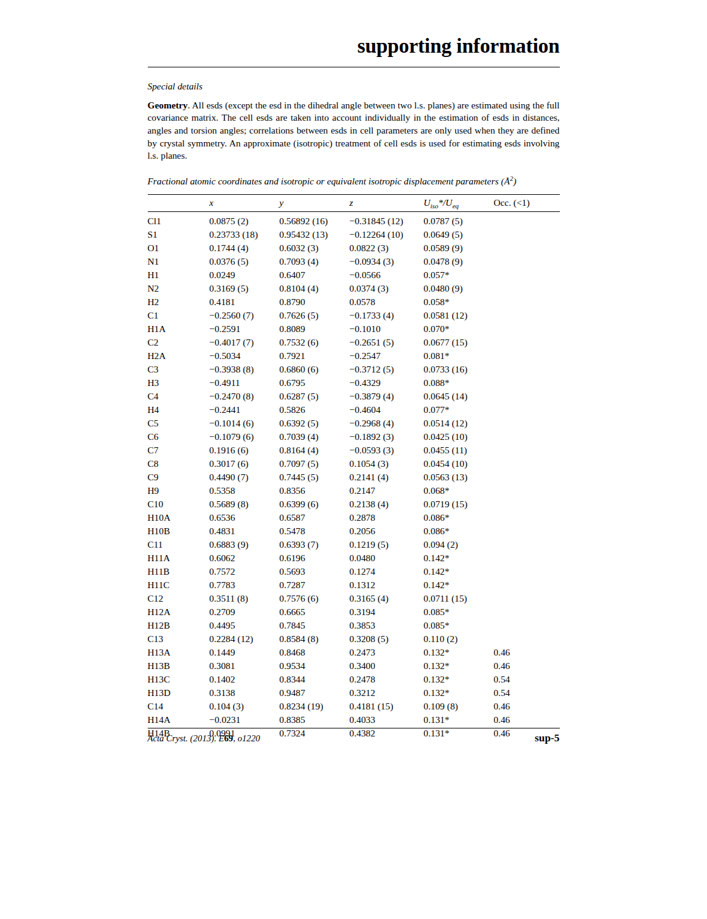supporting information
Special details
Geometry. All esds (except the esd in the dihedral angle between two l.s. planes) are estimated using the full covariance matrix. The cell esds are taken into account individually in the estimation of esds in distances, angles and torsion angles; correlations between esds in cell parameters are only used when they are defined by crystal symmetry. An approximate (isotropic) treatment of cell esds is used for estimating esds involving l.s. planes.
Fractional atomic coordinates and isotropic or equivalent isotropic displacement parameters (Å2)
| | x | y | z | U iso */ U eq | Occ. (<1) |
| --- | --- | --- | --- | --- | --- |
| Cl1 | 0.0875 (2) | 0.56892 (16) | −0.31845 (12) | 0.0787 (5) | |
| S1 | 0.23733 (18) | 0.95432 (13) | −0.12264 (10) | 0.0649 (5) | |
| O1 | 0.1744 (4) | 0.6032 (3) | 0.0822 (3) | 0.0589 (9) | |
| N1 | 0.0376 (5) | 0.7093 (4) | −0.0934 (3) | 0.0478 (9) | |
| H1 | 0.0249 | 0.6407 | −0.0566 | 0.057* | |
| N2 | 0.3169 (5) | 0.8104 (4) | 0.0374 (3) | 0.0480 (9) | |
| H2 | 0.4181 | 0.8790 | 0.0578 | 0.058* | |
| C1 | −0.2560 (7) | 0.7626 (5) | −0.1733 (4) | 0.0581 (12) | |
| H1A | −0.2591 | 0.8089 | −0.1010 | 0.070* | |
| C2 | −0.4017 (7) | 0.7532 (6) | −0.2651 (5) | 0.0677 (15) | |
| H2A | −0.5034 | 0.7921 | −0.2547 | 0.081* | |
| C3 | −0.3938 (8) | 0.6860 (6) | −0.3712 (5) | 0.0733 (16) | |
| H3 | −0.4911 | 0.6795 | −0.4329 | 0.088* | |
| C4 | −0.2470 (8) | 0.6287 (5) | −0.3879 (4) | 0.0645 (14) | |
| H4 | −0.2441 | 0.5826 | −0.4604 | 0.077* | |
| C5 | −0.1014 (6) | 0.6392 (5) | −0.2968 (4) | 0.0514 (12) | |
| C6 | −0.1079 (6) | 0.7039 (4) | −0.1892 (3) | 0.0425 (10) | |
| C7 | 0.1916 (6) | 0.8164 (4) | −0.0593 (3) | 0.0455 (11) | |
| C8 | 0.3017 (6) | 0.7097 (5) | 0.1054 (3) | 0.0454 (10) | |
| C9 | 0.4490 (7) | 0.7445 (5) | 0.2141 (4) | 0.0563 (13) | |
| H9 | 0.5358 | 0.8356 | 0.2147 | 0.068* | |
| C10 | 0.5689 (8) | 0.6399 (6) | 0.2138 (4) | 0.0719 (15) | |
| H10A | 0.6536 | 0.6587 | 0.2878 | 0.086* | |
| H10B | 0.4831 | 0.5478 | 0.2056 | 0.086* | |
| C11 | 0.6883 (9) | 0.6393 (7) | 0.1219 (5) | 0.094 (2) | |
| H11A | 0.6062 | 0.6196 | 0.0480 | 0.142* | |
| H11B | 0.7572 | 0.5693 | 0.1274 | 0.142* | |
| H11C | 0.7783 | 0.7287 | 0.1312 | 0.142* | |
| C12 | 0.3511 (8) | 0.7576 (6) | 0.3165 (4) | 0.0711 (15) | |
| H12A | 0.2709 | 0.6665 | 0.3194 | 0.085* | |
| H12B | 0.4495 | 0.7845 | 0.3853 | 0.085* | |
| C13 | 0.2284 (12) | 0.8584 (8) | 0.3208 (5) | 0.110 (2) | |
| H13A | 0.1449 | 0.8468 | 0.2473 | 0.132* | 0.46 |
| H13B | 0.3081 | 0.9534 | 0.3400 | 0.132* | 0.46 |
| H13C | 0.1402 | 0.8344 | 0.2478 | 0.132* | 0.54 |
| H13D | 0.3138 | 0.9487 | 0.3212 | 0.132* | 0.54 |
| C14 | 0.104 (3) | 0.8234 (19) | 0.4181 (15) | 0.109 (8) | 0.46 |
| H14A | −0.0231 | 0.8385 | 0.4033 | 0.131* | 0.46 |
| H14B | 0.0991 | 0.7324 | 0.4382 | 0.131* | 0.46 |
Acta Cryst. (2013). E69, o1220
sup-5